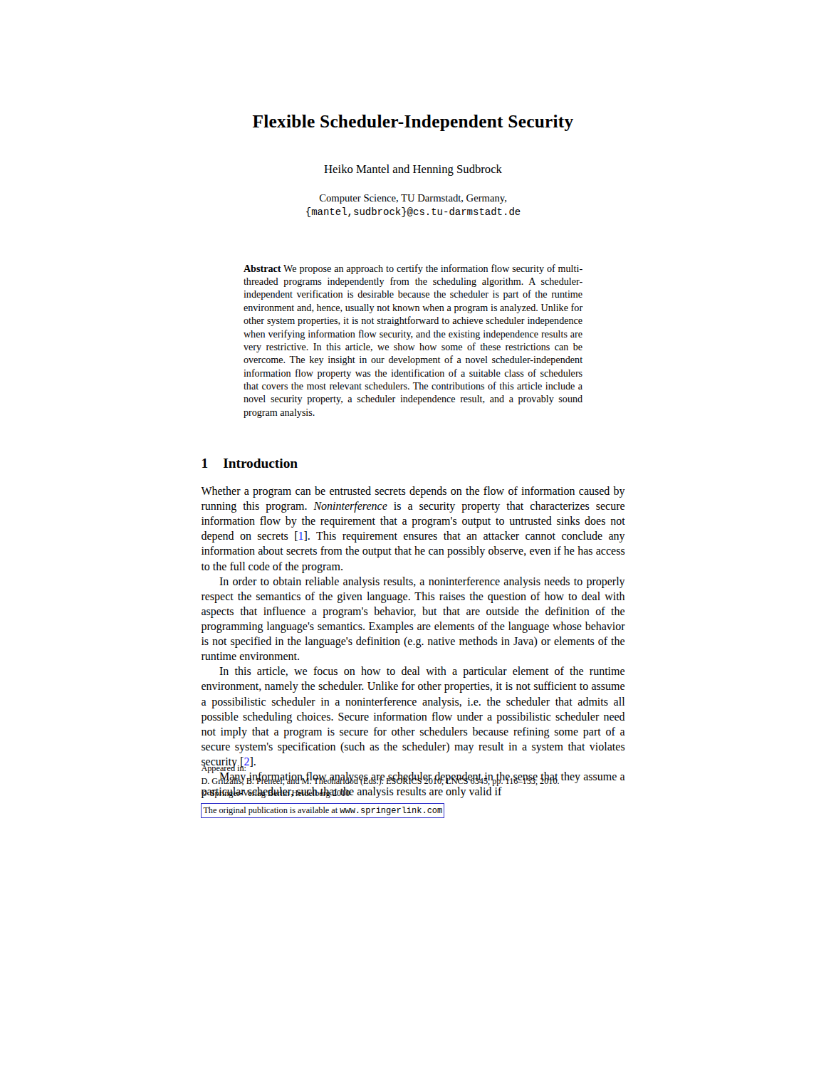Flexible Scheduler-Independent Security
Heiko Mantel and Henning Sudbrock
Computer Science, TU Darmstadt, Germany,
{mantel,sudbrock}@cs.tu-darmstadt.de
Abstract We propose an approach to certify the information flow security of multi-threaded programs independently from the scheduling algorithm. A scheduler-independent verification is desirable because the scheduler is part of the runtime environment and, hence, usually not known when a program is analyzed. Unlike for other system properties, it is not straightforward to achieve scheduler independence when verifying information flow security, and the existing independence results are very restrictive. In this article, we show how some of these restrictions can be overcome. The key insight in our development of a novel scheduler-independent information flow property was the identification of a suitable class of schedulers that covers the most relevant schedulers. The contributions of this article include a novel security property, a scheduler independence result, and a provably sound program analysis.
1 Introduction
Whether a program can be entrusted secrets depends on the flow of information caused by running this program. Noninterference is a security property that characterizes secure information flow by the requirement that a program's output to untrusted sinks does not depend on secrets [1]. This requirement ensures that an attacker cannot conclude any information about secrets from the output that he can possibly observe, even if he has access to the full code of the program.
In order to obtain reliable analysis results, a noninterference analysis needs to properly respect the semantics of the given language. This raises the question of how to deal with aspects that influence a program's behavior, but that are outside the definition of the programming language's semantics. Examples are elements of the language whose behavior is not specified in the language's definition (e.g. native methods in Java) or elements of the runtime environment.
In this article, we focus on how to deal with a particular element of the runtime environment, namely the scheduler. Unlike for other properties, it is not sufficient to assume a possibilistic scheduler in a noninterference analysis, i.e. the scheduler that admits all possible scheduling choices. Secure information flow under a possibilistic scheduler need not imply that a program is secure for other schedulers because refining some part of a secure system's specification (such as the scheduler) may result in a system that violates security [2].
Many information flow analyses are scheduler dependent in the sense that they assume a particular scheduler, such that the analysis results are only valid if
Appeared in:
D. Gritzalis, B. Preneel, and M. Theoharidou (Eds.): ESORICS 2010, LNCS 6345, pp. 116–133, 2010.
© Springer-Verlag Berlin Heidelberg 2010
The original publication is available at www.springerlink.com